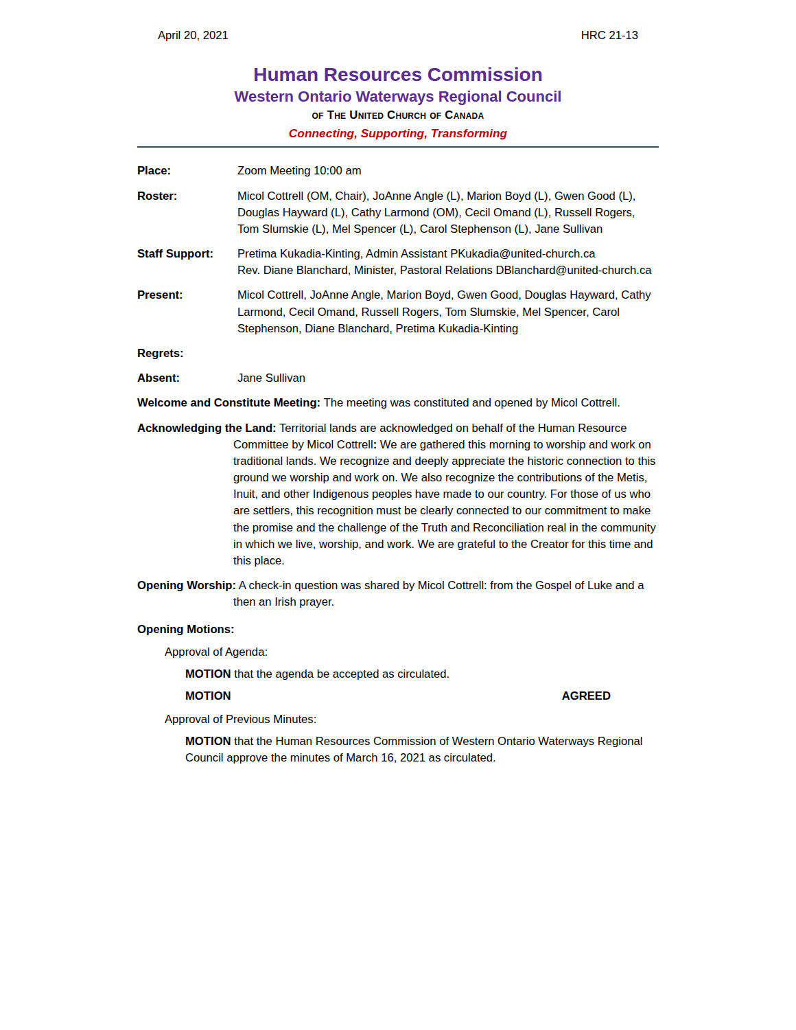April 20, 2021 HRC 21-13
Human Resources Commission
Western Ontario Waterways Regional Council
of The United Church of Canada
Connecting, Supporting, Transforming
Place:
Zoom Meeting 10:00 am
Roster:
Micol Cottrell (OM, Chair), JoAnne Angle (L), Marion Boyd (L), Gwen Good (L), Douglas Hayward (L), Cathy Larmond (OM), Cecil Omand (L), Russell Rogers, Tom Slumskie (L), Mel Spencer (L), Carol Stephenson (L), Jane Sullivan
Staff Support:
Pretima Kukadia-Kinting, Admin Assistant PKukadia@united-church.ca
Rev. Diane Blanchard, Minister, Pastoral Relations DBlanchard@united-church.ca
Present:
Micol Cottrell, JoAnne Angle, Marion Boyd, Gwen Good, Douglas Hayward, Cathy Larmond, Cecil Omand, Russell Rogers, Tom Slumskie, Mel Spencer, Carol Stephenson, Diane Blanchard, Pretima Kukadia-Kinting
Regrets:
Absent:
Jane Sullivan
Welcome and Constitute Meeting: The meeting was constituted and opened by Micol Cottrell.
Acknowledging the Land: Territorial lands are acknowledged on behalf of the Human Resource Committee by Micol Cottrell: We are gathered this morning to worship and work on traditional lands. We recognize and deeply appreciate the historic connection to this ground we worship and work on. We also recognize the contributions of the Metis, Inuit, and other Indigenous peoples have made to our country. For those of us who are settlers, this recognition must be clearly connected to our commitment to make the promise and the challenge of the Truth and Reconciliation real in the community in which we live, worship, and work. We are grateful to the Creator for this time and this place.
Opening Worship: A check-in question was shared by Micol Cottrell: from the Gospel of Luke and a then an Irish prayer.
Opening Motions:
Approval of Agenda:
MOTION that the agenda be accepted as circulated.
MOTION AGREED
Approval of Previous Minutes:
MOTION that the Human Resources Commission of Western Ontario Waterways Regional Council approve the minutes of March 16, 2021 as circulated.